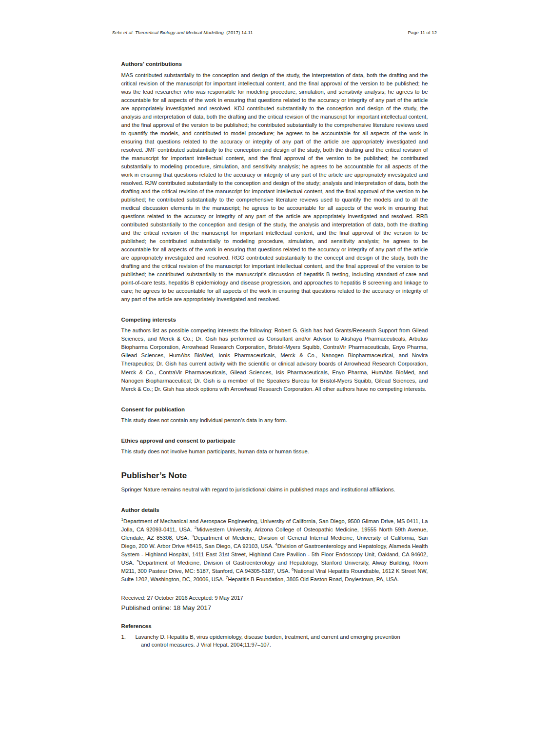Sehr et al. Theoretical Biology and Medical Modelling (2017) 14:11
Page 11 of 12
Authors’ contributions
MAS contributed substantially to the conception and design of the study, the interpretation of data, both the drafting and the critical revision of the manuscript for important intellectual content, and the final approval of the version to be published; he was the lead researcher who was responsible for modeling procedure, simulation, and sensitivity analysis; he agrees to be accountable for all aspects of the work in ensuring that questions related to the accuracy or integrity of any part of the article are appropriately investigated and resolved. KDJ contributed substantially to the conception and design of the study, the analysis and interpretation of data, both the drafting and the critical revision of the manuscript for important intellectual content, and the final approval of the version to be published; he contributed substantially to the comprehensive literature reviews used to quantify the models, and contributed to model procedure; he agrees to be accountable for all aspects of the work in ensuring that questions related to the accuracy or integrity of any part of the article are appropriately investigated and resolved. JMF contributed substantially to the conception and design of the study, both the drafting and the critical revision of the manuscript for important intellectual content, and the final approval of the version to be published; he contributed substantially to modeling procedure, simulation, and sensitivity analysis; he agrees to be accountable for all aspects of the work in ensuring that questions related to the accuracy or integrity of any part of the article are appropriately investigated and resolved. RJW contributed substantially to the conception and design of the study; analysis and interpretation of data, both the drafting and the critical revision of the manuscript for important intellectual content, and the final approval of the version to be published; he contributed substantially to the comprehensive literature reviews used to quantify the models and to all the medical discussion elements in the manuscript; he agrees to be accountable for all aspects of the work in ensuring that questions related to the accuracy or integrity of any part of the article are appropriately investigated and resolved. RRB contributed substantially to the conception and design of the study, the analysis and interpretation of data, both the drafting and the critical revision of the manuscript for important intellectual content, and the final approval of the version to be published; he contributed substantially to modeling procedure, simulation, and sensitivity analysis; he agrees to be accountable for all aspects of the work in ensuring that questions related to the accuracy or integrity of any part of the article are appropriately investigated and resolved. RGG contributed substantially to the concept and design of the study, both the drafting and the critical revision of the manuscript for important intellectual content, and the final approval of the version to be published; he contributed substantially to the manuscript’s discussion of hepatitis B testing, including standard-of-care and point-of-care tests, hepatitis B epidemiology and disease progression, and approaches to hepatitis B screening and linkage to care; he agrees to be accountable for all aspects of the work in ensuring that questions related to the accuracy or integrity of any part of the article are appropriately investigated and resolved.
Competing interests
The authors list as possible competing interests the following: Robert G. Gish has had Grants/Research Support from Gilead Sciences, and Merck & Co.; Dr. Gish has performed as Consultant and/or Advisor to Akshaya Pharmaceuticals, Arbutus Biopharma Corporation, Arrowhead Research Corporation, Bristol-Myers Squibb, ContraVir Pharmaceuticals, Enyo Pharma, Gilead Sciences, HumAbs BioMed, Ionis Pharmaceuticals, Merck & Co., Nanogen Biopharmaceutical, and Novira Therapeutics; Dr. Gish has current activity with the scientific or clinical advisory boards of Arrowhead Research Corporation, Merck & Co., ContraVir Pharmaceuticals, Gilead Sciences, Isis Pharmaceuticals, Enyo Pharma, HumAbs BioMed, and Nanogen Biopharmaceutical; Dr. Gish is a member of the Speakers Bureau for Bristol-Myers Squibb, Gilead Sciences, and Merck & Co.; Dr. Gish has stock options with Arrowhead Research Corporation. All other authors have no competing interests.
Consent for publication
This study does not contain any individual person’s data in any form.
Ethics approval and consent to participate
This study does not involve human participants, human data or human tissue.
Publisher’s Note
Springer Nature remains neutral with regard to jurisdictional claims in published maps and institutional affiliations.
Author details
1Department of Mechanical and Aerospace Engineering, University of California, San Diego, 9500 Gilman Drive, MS 0411, La Jolla, CA 92093-0411, USA. 2Midwestern University, Arizona College of Osteopathic Medicine, 19555 North 59th Avenue, Glendale, AZ 85308, USA. 3Department of Medicine, Division of General Internal Medicine, University of California, San Diego, 200 W. Arbor Drive #8415, San Diego, CA 92103, USA. 4Division of Gastroenterology and Hepatology, Alameda Health System - Highland Hospital, 1411 East 31st Street, Highland Care Pavilion - 5th Floor Endoscopy Unit, Oakland, CA 94602, USA. 5Department of Medicine, Division of Gastroenterology and Hepatology, Stanford University, Alway Building, Room M211, 300 Pasteur Drive, MC: 5187, Stanford, CA 94305-5187, USA. 6National Viral Hepatitis Roundtable, 1612 K Street NW, Suite 1202, Washington, DC, 20006, USA. 7Hepatitis B Foundation, 3805 Old Easton Road, Doylestown, PA, USA.
Received: 27 October 2016 Accepted: 9 May 2017 Published online: 18 May 2017
References
Lavanchy D. Hepatitis B, virus epidemiology, disease burden, treatment, and current and emerging preventionand control measures. J Viral Hepat. 2004;11:97–107.